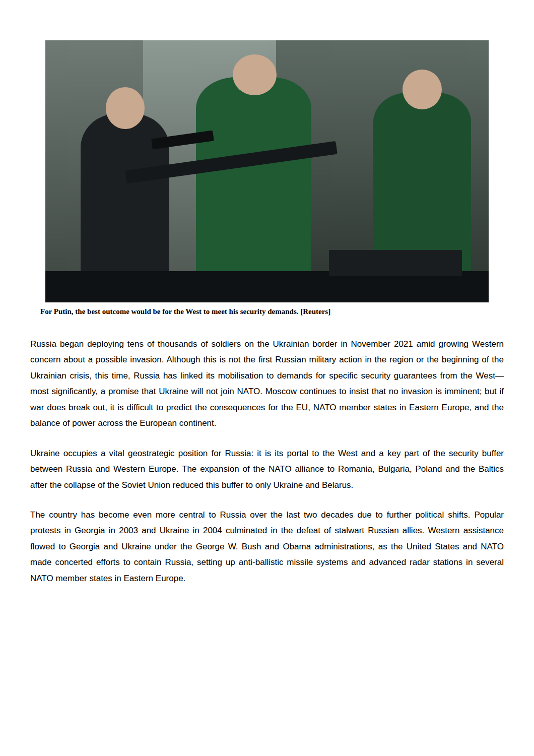For Putin, the best outcome would be for the West to meet his security demands. [Reuters]
Russia began deploying tens of thousands of soldiers on the Ukrainian border in November 2021 amid growing Western concern about a possible invasion. Although this is not the first Russian military action in the region or the beginning of the Ukrainian crisis, this time, Russia has linked its mobilisation to demands for specific security guarantees from the West—most significantly, a promise that Ukraine will not join NATO. Moscow continues to insist that no invasion is imminent; but if war does break out, it is difficult to predict the consequences for the EU, NATO member states in Eastern Europe, and the balance of power across the European continent.
Ukraine occupies a vital geostrategic position for Russia: it is its portal to the West and a key part of the security buffer between Russia and Western Europe. The expansion of the NATO alliance to Romania, Bulgaria, Poland and the Baltics after the collapse of the Soviet Union reduced this buffer to only Ukraine and Belarus.
The country has become even more central to Russia over the last two decades due to further political shifts. Popular protests in Georgia in 2003 and Ukraine in 2004 culminated in the defeat of stalwart Russian allies. Western assistance flowed to Georgia and Ukraine under the George W. Bush and Obama administrations, as the United States and NATO made concerted efforts to contain Russia, setting up anti-ballistic missile systems and advanced radar stations in several NATO member states in Eastern Europe.